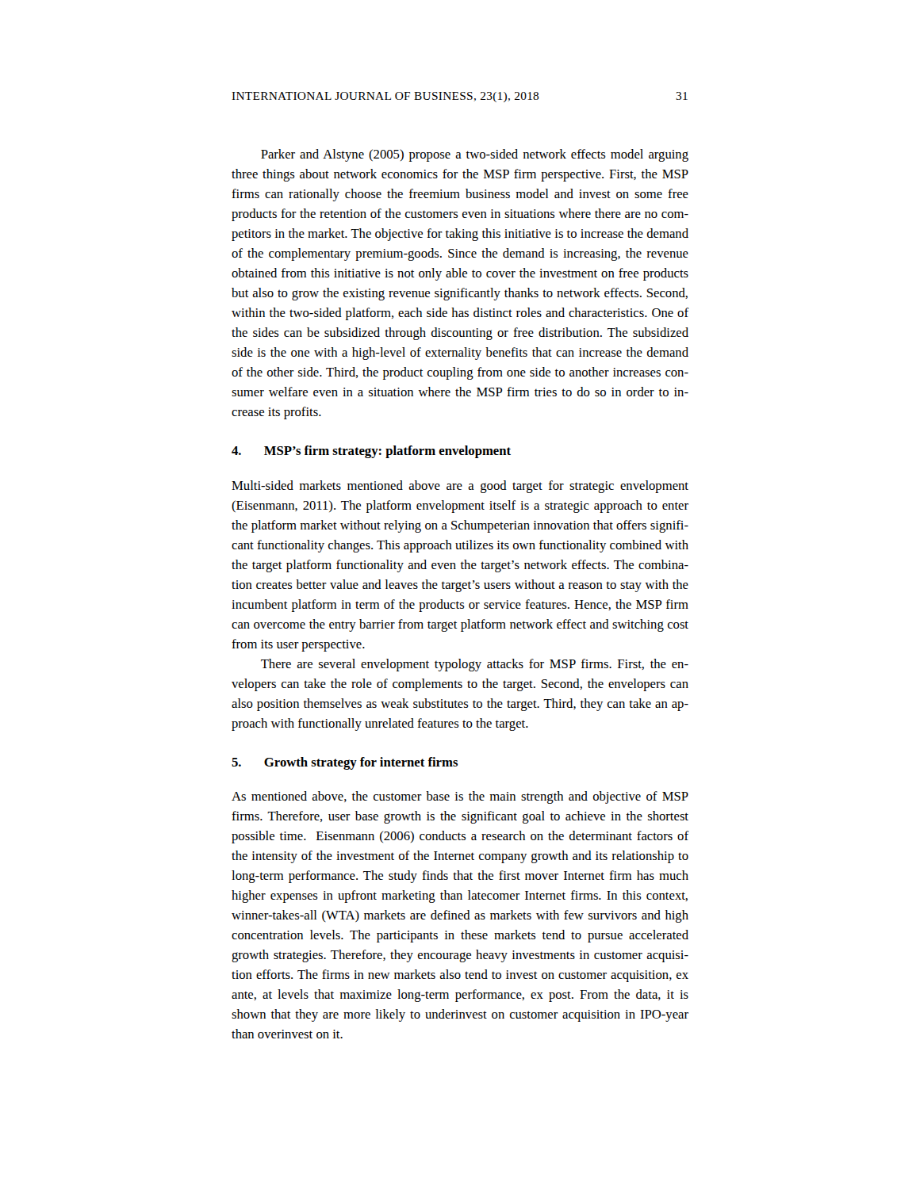International Journal of Business, 23(1), 2018 31
Parker and Alstyne (2005) propose a two-sided network effects model arguing three things about network economics for the MSP firm perspective. First, the MSP firms can rationally choose the freemium business model and invest on some free products for the retention of the customers even in situations where there are no competitors in the market. The objective for taking this initiative is to increase the demand of the complementary premium-goods. Since the demand is increasing, the revenue obtained from this initiative is not only able to cover the investment on free products but also to grow the existing revenue significantly thanks to network effects. Second, within the two-sided platform, each side has distinct roles and characteristics. One of the sides can be subsidized through discounting or free distribution. The subsidized side is the one with a high-level of externality benefits that can increase the demand of the other side. Third, the product coupling from one side to another increases consumer welfare even in a situation where the MSP firm tries to do so in order to increase its profits.
4. MSP’s firm strategy: platform envelopment
Multi-sided markets mentioned above are a good target for strategic envelopment (Eisenmann, 2011). The platform envelopment itself is a strategic approach to enter the platform market without relying on a Schumpeterian innovation that offers significant functionality changes. This approach utilizes its own functionality combined with the target platform functionality and even the target’s network effects. The combination creates better value and leaves the target’s users without a reason to stay with the incumbent platform in term of the products or service features. Hence, the MSP firm can overcome the entry barrier from target platform network effect and switching cost from its user perspective.
There are several envelopment typology attacks for MSP firms. First, the envelopers can take the role of complements to the target. Second, the envelopers can also position themselves as weak substitutes to the target. Third, they can take an approach with functionally unrelated features to the target.
5. Growth strategy for internet firms
As mentioned above, the customer base is the main strength and objective of MSP firms. Therefore, user base growth is the significant goal to achieve in the shortest possible time. Eisenmann (2006) conducts a research on the determinant factors of the intensity of the investment of the Internet company growth and its relationship to long-term performance. The study finds that the first mover Internet firm has much higher expenses in upfront marketing than latecomer Internet firms. In this context, winner-takes-all (WTA) markets are defined as markets with few survivors and high concentration levels. The participants in these markets tend to pursue accelerated growth strategies. Therefore, they encourage heavy investments in customer acquisition efforts. The firms in new markets also tend to invest on customer acquisition, ex ante, at levels that maximize long-term performance, ex post. From the data, it is shown that they are more likely to underinvest on customer acquisition in IPO-year than overinvest on it.